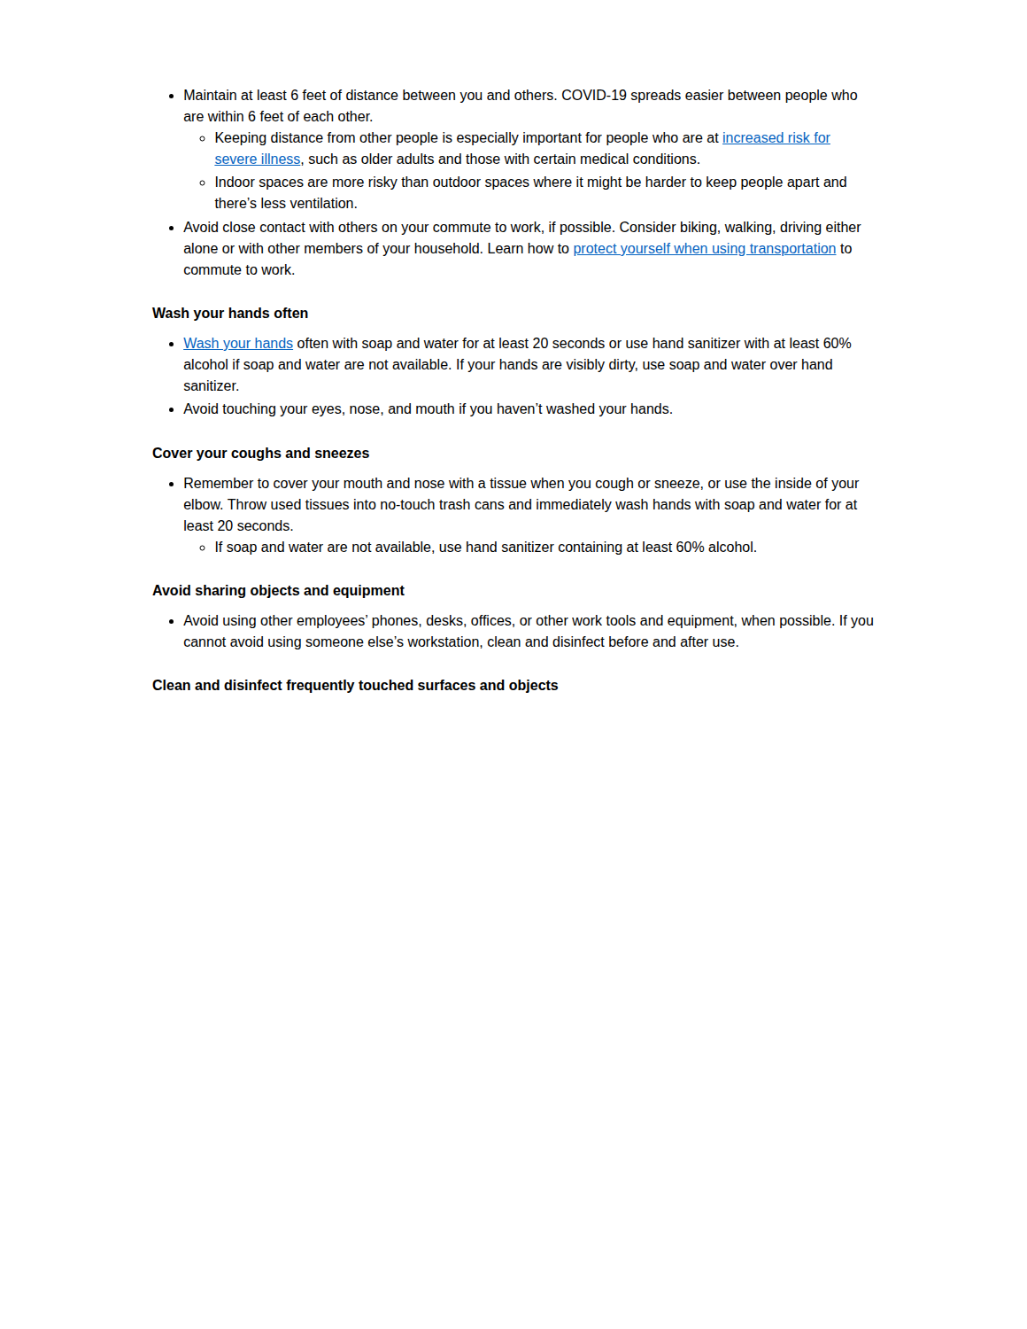Maintain at least 6 feet of distance between you and others. COVID-19 spreads easier between people who are within 6 feet of each other.
Keeping distance from other people is especially important for people who are at increased risk for severe illness, such as older adults and those with certain medical conditions.
Indoor spaces are more risky than outdoor spaces where it might be harder to keep people apart and there’s less ventilation.
Avoid close contact with others on your commute to work, if possible. Consider biking, walking, driving either alone or with other members of your household. Learn how to protect yourself when using transportation to commute to work.
Wash your hands often
Wash your hands often with soap and water for at least 20 seconds or use hand sanitizer with at least 60% alcohol if soap and water are not available. If your hands are visibly dirty, use soap and water over hand sanitizer.
Avoid touching your eyes, nose, and mouth if you haven’t washed your hands.
Cover your coughs and sneezes
Remember to cover your mouth and nose with a tissue when you cough or sneeze, or use the inside of your elbow. Throw used tissues into no-touch trash cans and immediately wash hands with soap and water for at least 20 seconds.
If soap and water are not available, use hand sanitizer containing at least 60% alcohol.
Avoid sharing objects and equipment
Avoid using other employees’ phones, desks, offices, or other work tools and equipment, when possible. If you cannot avoid using someone else’s workstation, clean and disinfect before and after use.
Clean and disinfect frequently touched surfaces and objects